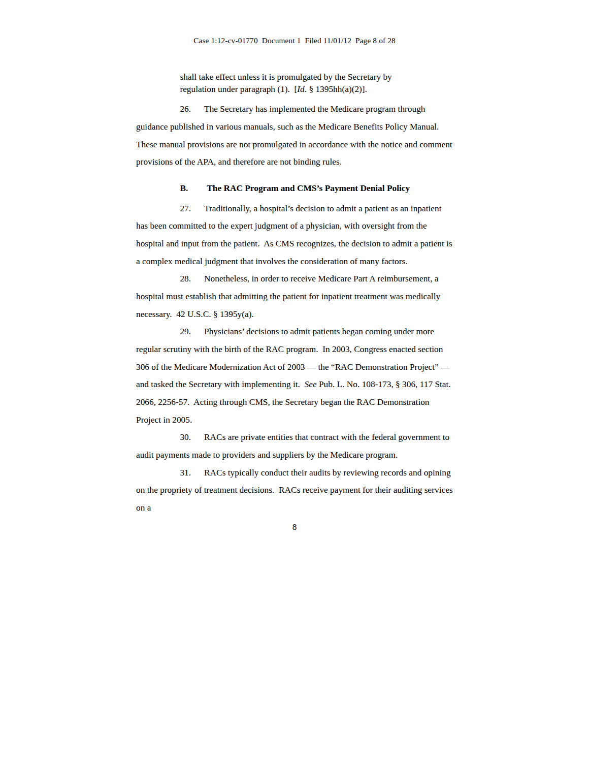Case 1:12-cv-01770 Document 1 Filed 11/01/12 Page 8 of 28
shall take effect unless it is promulgated by the Secretary by regulation under paragraph (1). [Id. § 1395hh(a)(2)].
26. The Secretary has implemented the Medicare program through guidance published in various manuals, such as the Medicare Benefits Policy Manual. These manual provisions are not promulgated in accordance with the notice and comment provisions of the APA, and therefore are not binding rules.
B. The RAC Program and CMS’s Payment Denial Policy
27. Traditionally, a hospital’s decision to admit a patient as an inpatient has been committed to the expert judgment of a physician, with oversight from the hospital and input from the patient. As CMS recognizes, the decision to admit a patient is a complex medical judgment that involves the consideration of many factors.
28. Nonetheless, in order to receive Medicare Part A reimbursement, a hospital must establish that admitting the patient for inpatient treatment was medically necessary. 42 U.S.C. § 1395y(a).
29. Physicians’ decisions to admit patients began coming under more regular scrutiny with the birth of the RAC program. In 2003, Congress enacted section 306 of the Medicare Modernization Act of 2003 — the “RAC Demonstration Project” — and tasked the Secretary with implementing it. See Pub. L. No. 108-173, § 306, 117 Stat. 2066, 2256-57. Acting through CMS, the Secretary began the RAC Demonstration Project in 2005.
30. RACs are private entities that contract with the federal government to audit payments made to providers and suppliers by the Medicare program.
31. RACs typically conduct their audits by reviewing records and opining on the propriety of treatment decisions. RACs receive payment for their auditing services on a
8